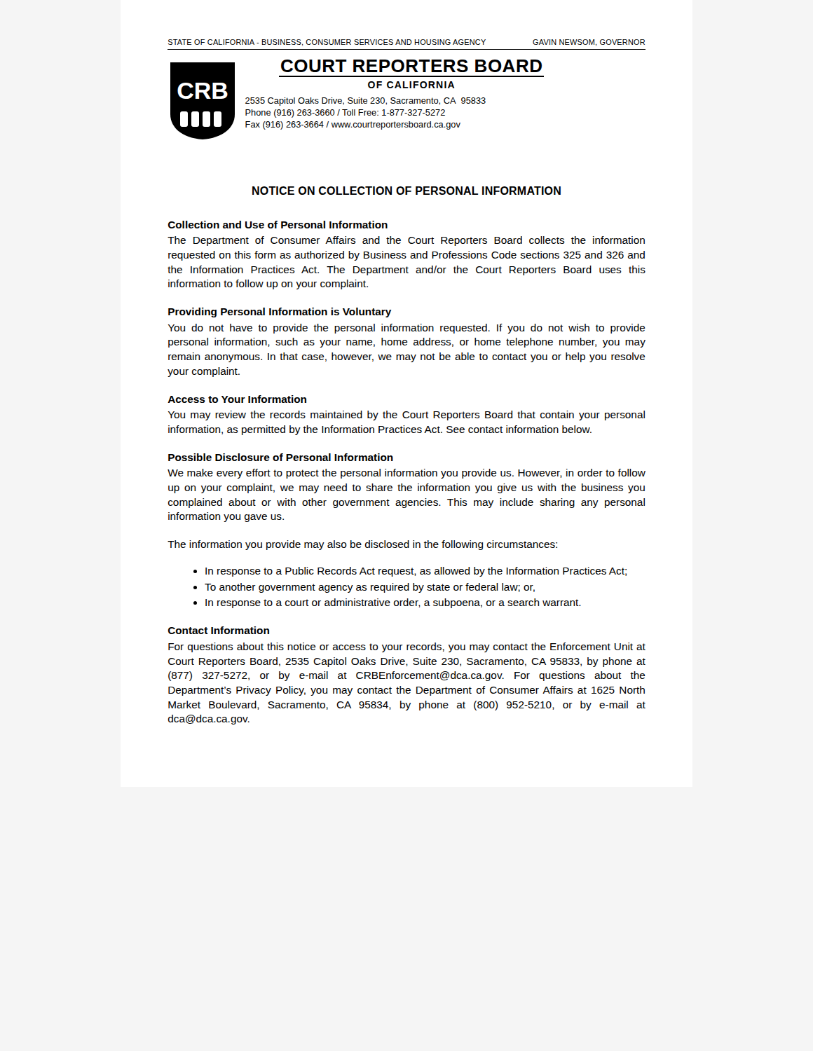State of California - Business, Consumer Services and Housing Agency
Gavin Newsom, Governor
CRB
COURT REPORTERS BOARD
OF CALIFORNIA
2535 Capitol Oaks Drive, Suite 230, Sacramento, CA 95833
Phone (916) 263-3660 / Toll Free: 1-877-327-5272
Fax (916) 263-3664 / www.courtreportersboard.ca.gov
NOTICE ON COLLECTION OF PERSONAL INFORMATION
Collection and Use of Personal Information
The Department of Consumer Affairs and the Court Reporters Board collects the information requested on this form as authorized by Business and Professions Code sections 325 and 326 and the Information Practices Act. The Department and/or the Court Reporters Board uses this information to follow up on your complaint.
Providing Personal Information is Voluntary
You do not have to provide the personal information requested. If you do not wish to provide personal information, such as your name, home address, or home telephone number, you may remain anonymous. In that case, however, we may not be able to contact you or help you resolve your complaint.
Access to Your Information
You may review the records maintained by the Court Reporters Board that contain your personal information, as permitted by the Information Practices Act. See contact information below.
Possible Disclosure of Personal Information
We make every effort to protect the personal information you provide us. However, in order to follow up on your complaint, we may need to share the information you give us with the business you complained about or with other government agencies. This may include sharing any personal information you gave us.
The information you provide may also be disclosed in the following circumstances:
In response to a Public Records Act request, as allowed by the Information Practices Act;
To another government agency as required by state or federal law; or,
In response to a court or administrative order, a subpoena, or a search warrant.
Contact Information
For questions about this notice or access to your records, you may contact the Enforcement Unit at Court Reporters Board, 2535 Capitol Oaks Drive, Suite 230, Sacramento, CA 95833, by phone at (877) 327-5272, or by e-mail at CRBEnforcement@dca.ca.gov. For questions about the Department’s Privacy Policy, you may contact the Department of Consumer Affairs at 1625 North Market Boulevard, Sacramento, CA 95834, by phone at (800) 952-5210, or by e-mail at dca@dca.ca.gov.